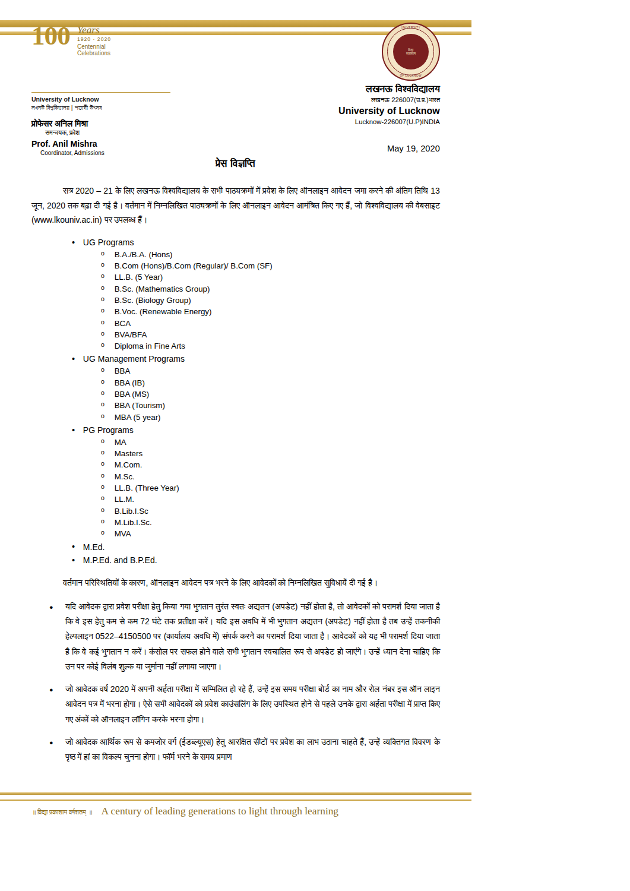100 Years
1920 · 2020
Centennial
Celebrations
University of Lucknow
লখনউ বিশ্ববিদ্যালয় | শতাব্দী উৎসব
प्रोफेसर अनिल मिश्रा
समन्वयक, प्रवेश
Prof. Anil Mishra
Coordinator, Admissions
UNIVERSITY OF LUCKNOW
विद्या
प्रकाशाय
लखनऊ विश्वविद्यालय
लखनऊ 226007(उ.प्र.)भारत
University of Lucknow
Lucknow-226007(U.P)INDIA
May 19, 2020
प्रेस विज्ञप्ति
सत्र 2020 – 21 के लिए लखनऊ विश्वविद्यालय के सभी पाठ्यक्रमों में प्रवेश के लिए ऑनलाइन आवेदन जमा करने की अंतिम तिथि 13 जून, 2020 तक बढ़ा दी गई है। वर्तमान में निम्नलिखित पाठ्यक्रमों के लिए ऑनलाइन आवेदन आमंत्रित किए गए हैं, जो विश्वविद्यालय की वेबसाइट (www.lkouniv.ac.in) पर उपलब्ध हैं।
UG Programs
B.A./B.A. (Hons)
B.Com (Hons)/B.Com (Regular)/ B.Com (SF)
LL.B. (5 Year)
B.Sc. (Mathematics Group)
B.Sc. (Biology Group)
B.Voc. (Renewable Energy)
BCA
BVA/BFA
Diploma in Fine Arts
UG Management Programs
BBA
BBA (IB)
BBA (MS)
BBA (Tourism)
MBA (5 year)
PG Programs
MA
Masters
M.Com.
M.Sc.
LL.B. (Three Year)
LL.M.
B.Lib.I.Sc
M.Lib.I.Sc.
MVA
M.Ed.
M.P.Ed. and B.P.Ed.
वर्तमान परिस्थितियों के कारण, ऑनलाइन आवेदन पत्र भरने के लिए आवेदकों को निम्नलिखित सुविधायें दी गई है।
यदि आवेदक द्वारा प्रवेश परीक्षा हेतु किया गया भुगतान तुरंत स्वतः अद्यतन (अपडेट) नहीं होता है, तो आवेदकों को परामर्श दिया जाता है कि वे इस हेतु कम से कम 72 घंटे तक प्रतीक्षा करें। यदि इस अवधि में भी भुगतान अद्यतन (अपडेट) नहीं होता है तब उन्हें तकनीकी हेल्पलाइन 0522–4150500 पर (कार्यालय अवधि में) संपर्क करने का परामर्श दिया जाता है। आवेदकों को यह भी परामर्श दिया जाता है कि वे कई भुगतान न करें। कंसोल पर सफल होने वाले सभी भुगतान स्वचालित रूप से अपडेट हो जाएंगे। उन्हें ध्यान देना चाहिए कि उन पर कोई विलंब शुल्क या जुर्माना नहीं लगाया जाएगा।
जो आवेदक वर्ष 2020 में अपनी अर्हता परीक्षा में सम्मिलित हो रहे हैं, उन्हें इस समय परीक्षा बोर्ड का नाम और रोल नंबर इस ऑन लाइन आवेदन पत्र में भरना होगा। ऐसे सभी आवेदकों को प्रवेश काउंसलिंग के लिए उपस्थित होने से पहले उनके द्वारा अर्हता परीक्षा में प्राप्त किए गए अंकों को ऑनलाइन लॉगिन करके भरना होगा।
जो आवेदक आर्थिक रूप से कमजोर वर्ग (ईडब्ल्यूएस) हेतु आरक्षित सीटों पर प्रवेश का लाभ उठाना चाहते हैं, उन्हें व्यक्तिगत विवरण के पृष्ठ में हां का विकल्प चुनना होगा। फॉर्म भरने के समय प्रमाण
॥ विद्या प्रकाशाय वर्षशतम् ॥ A century of leading generations to light through learning